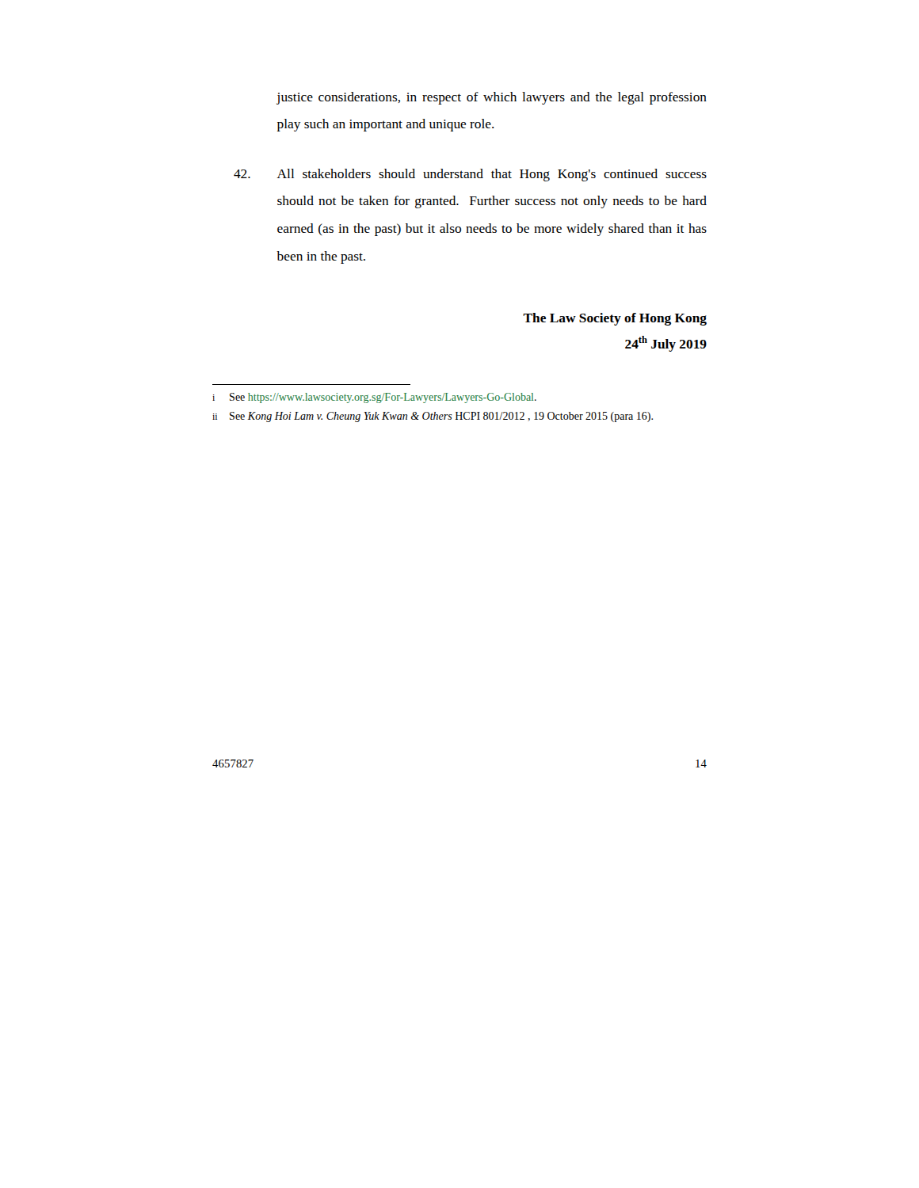justice considerations, in respect of which lawyers and the legal profession play such an important and unique role.
42.
All stakeholders should understand that Hong Kong's continued success should not be taken for granted. Further success not only needs to be hard earned (as in the past) but it also needs to be more widely shared than it has been in the past.
The Law Society of Hong Kong 24th July 2019
i
See https://www.lawsociety.org.sg/For-Lawyers/Lawyers-Go-Global.
ii
See Kong Hoi Lam v. Cheung Yuk Kwan & Others HCPI 801/2012 , 19 October 2015 (para 16).
4657827
14